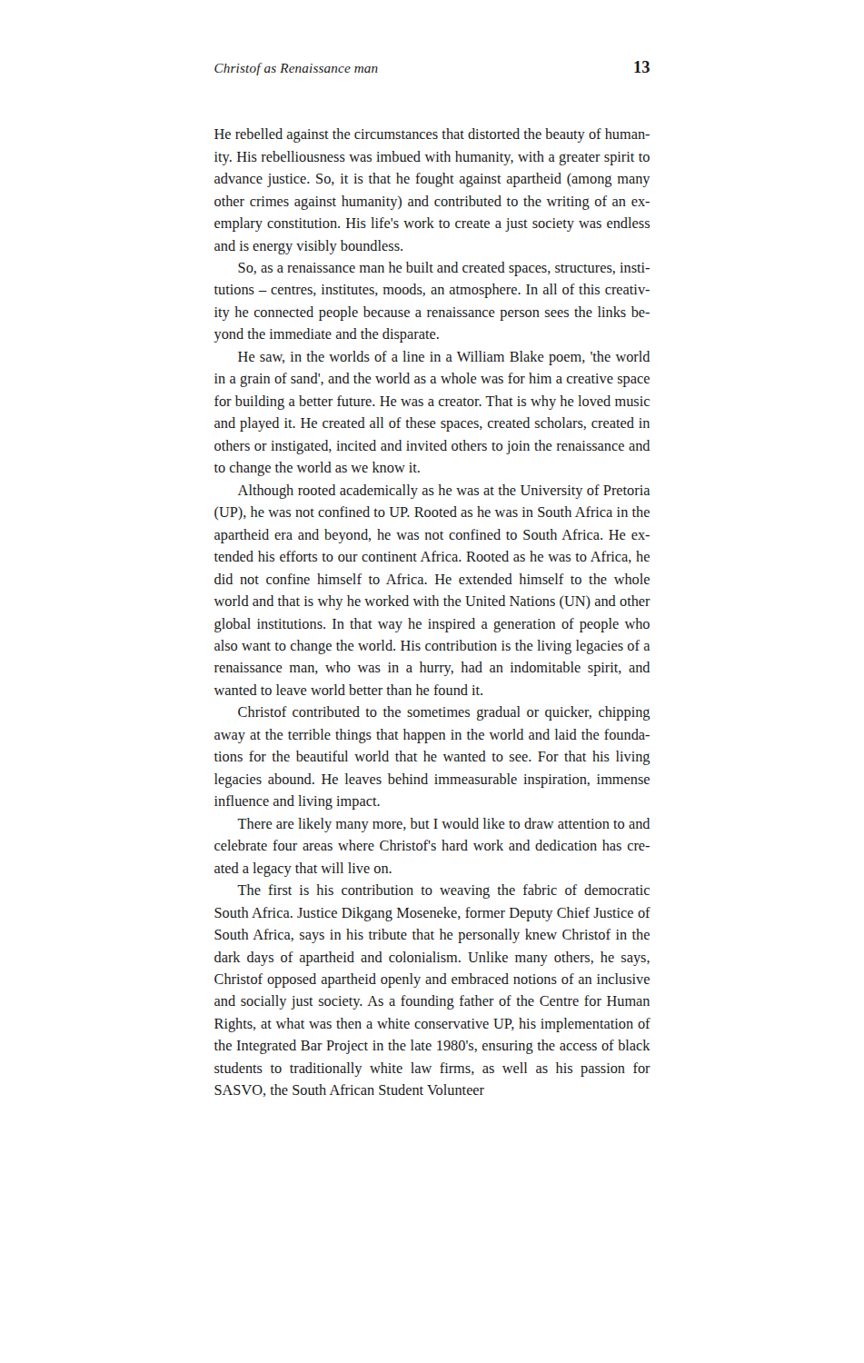Christof as Renaissance man 13
He rebelled against the circumstances that distorted the beauty of humanity. His rebelliousness was imbued with humanity, with a greater spirit to advance justice. So, it is that he fought against apartheid (among many other crimes against humanity) and contributed to the writing of an exemplary constitution. His life's work to create a just society was endless and is energy visibly boundless.
So, as a renaissance man he built and created spaces, structures, institutions – centres, institutes, moods, an atmosphere. In all of this creativity he connected people because a renaissance person sees the links beyond the immediate and the disparate.
He saw, in the worlds of a line in a William Blake poem, 'the world in a grain of sand', and the world as a whole was for him a creative space for building a better future. He was a creator. That is why he loved music and played it. He created all of these spaces, created scholars, created in others or instigated, incited and invited others to join the renaissance and to change the world as we know it.
Although rooted academically as he was at the University of Pretoria (UP), he was not confined to UP. Rooted as he was in South Africa in the apartheid era and beyond, he was not confined to South Africa. He extended his efforts to our continent Africa. Rooted as he was to Africa, he did not confine himself to Africa. He extended himself to the whole world and that is why he worked with the United Nations (UN) and other global institutions. In that way he inspired a generation of people who also want to change the world. His contribution is the living legacies of a renaissance man, who was in a hurry, had an indomitable spirit, and wanted to leave world better than he found it.
Christof contributed to the sometimes gradual or quicker, chipping away at the terrible things that happen in the world and laid the foundations for the beautiful world that he wanted to see. For that his living legacies abound. He leaves behind immeasurable inspiration, immense influence and living impact.
There are likely many more, but I would like to draw attention to and celebrate four areas where Christof's hard work and dedication has created a legacy that will live on.
The first is his contribution to weaving the fabric of democratic South Africa. Justice Dikgang Moseneke, former Deputy Chief Justice of South Africa, says in his tribute that he personally knew Christof in the dark days of apartheid and colonialism. Unlike many others, he says, Christof opposed apartheid openly and embraced notions of an inclusive and socially just society. As a founding father of the Centre for Human Rights, at what was then a white conservative UP, his implementation of the Integrated Bar Project in the late 1980's, ensuring the access of black students to traditionally white law firms, as well as his passion for SASVO, the South African Student Volunteer